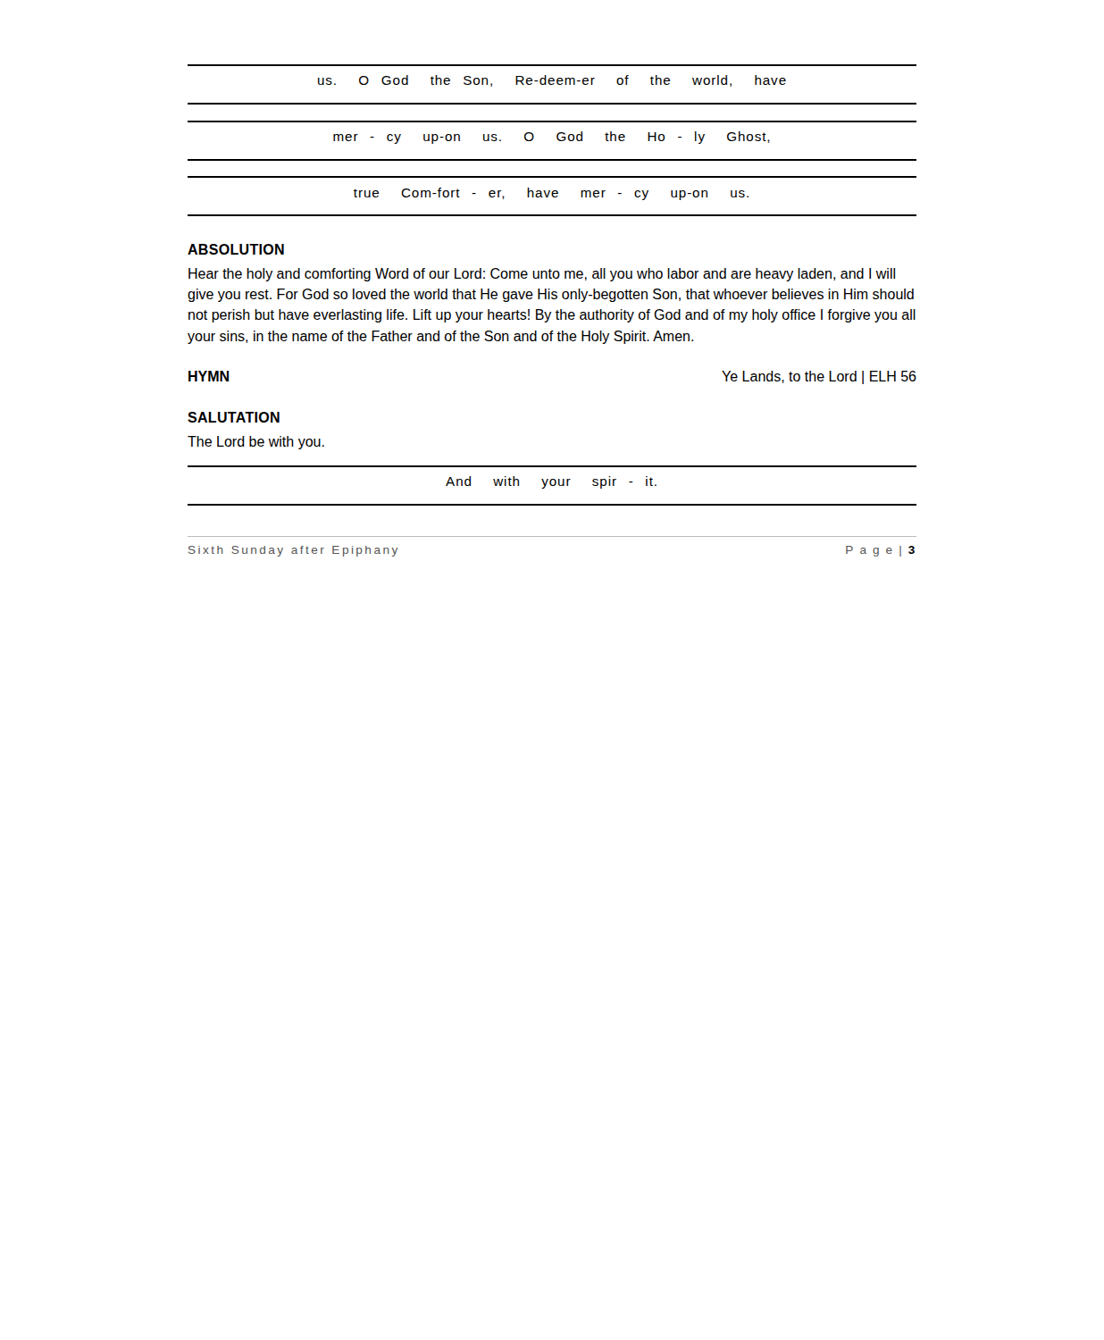============================================================ KYRIE (continuation) — engraved music, two-staff systems ============================================================
Kyrie (continued)
us. O God the Son, Re‑deem‑er of the world, have
mer ‑ cy up‑on us. O God the Ho ‑ ly Ghost,
true Com‑fort ‑ er, have mer ‑ cy up‑on us.
============================================================ ABSOLUTION ============================================================
ABSOLUTION
Hear the holy and comforting Word of our Lord: Come unto me, all you who labor and are heavy laden, and I will give you rest. For God so loved the world that He gave His only-begotten Son, that whoever believes in Him should not perish but have everlasting life. Lift up your hearts! By the authority of God and of my holy office I forgive you all your sins, in the name of the Father and of the Son and of the Holy Spirit. Amen.
============================================================ HYMN ============================================================
HYMN Ye Lands, to the Lord | ELH 56
============================================================ SALUTATION ============================================================
SALUTATION
The Lord be with you.
And with your spir ‑ it.
============================================================ FOOTER ============================================================
Sixth Sunday after Epiphany P a g e | 3